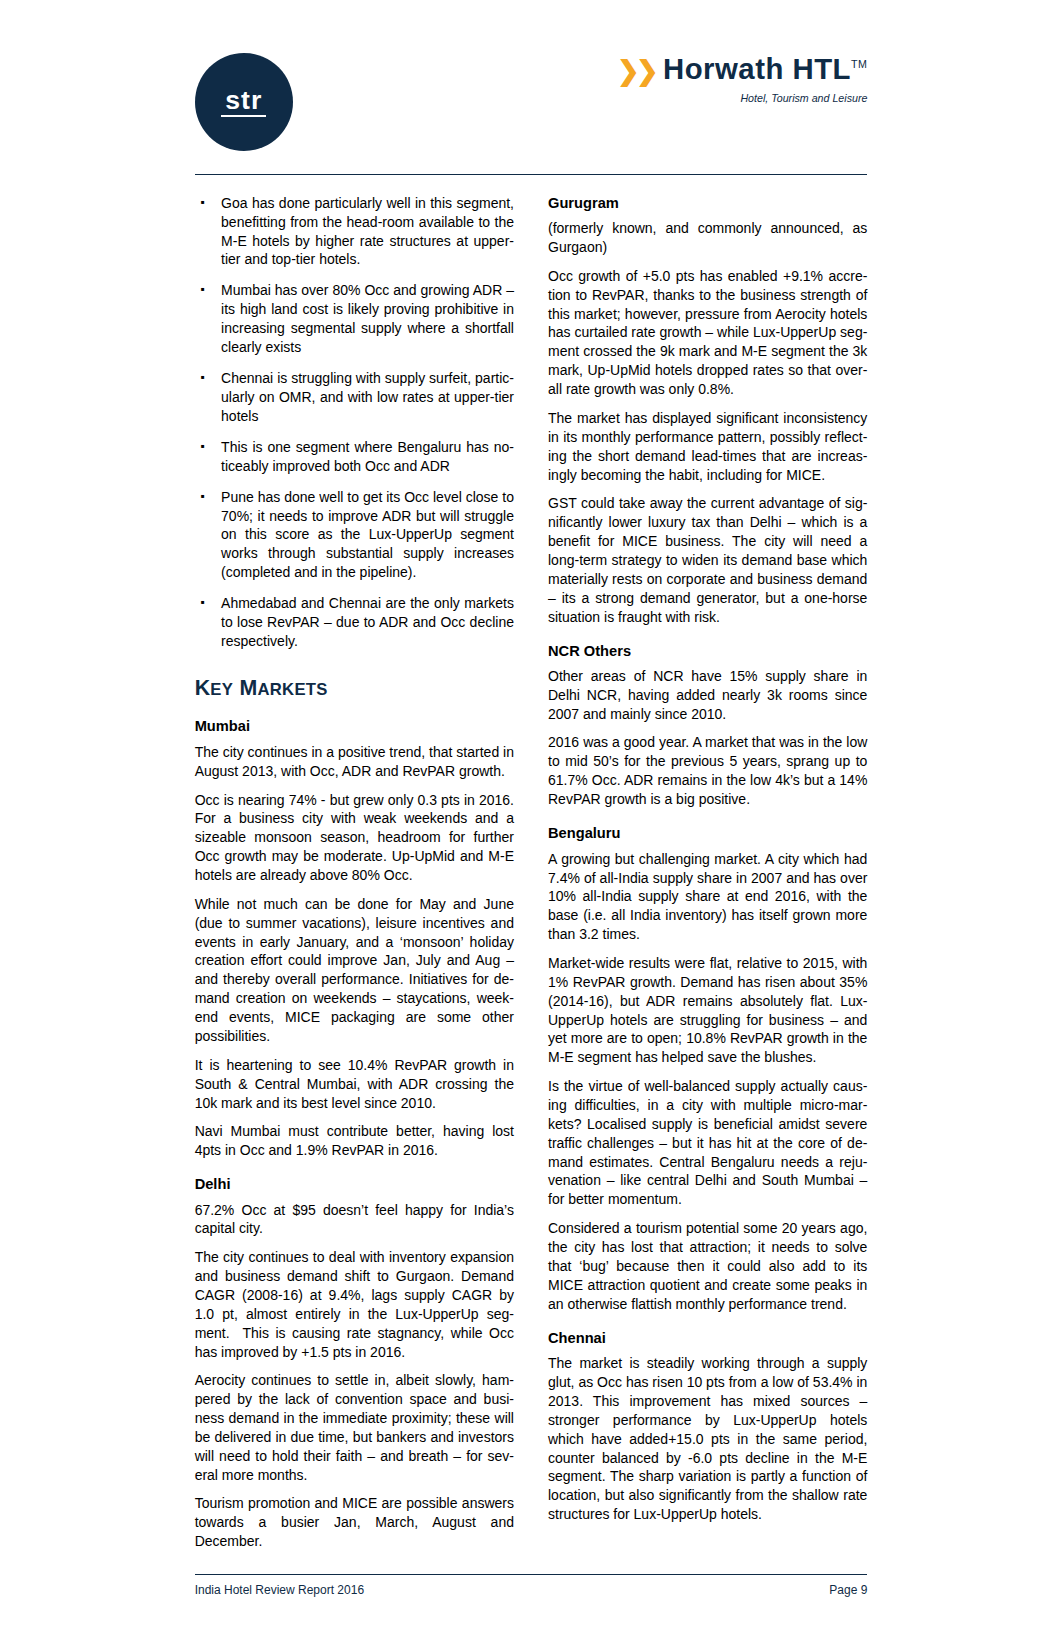str
❯❯Horwath HTLTM
Hotel, Tourism and Leisure
Goa has done particularly well in this segment, benefitting from the head-room available to the M-E hotels by higher rate structures at upper-tier and top-tier hotels.
Mumbai has over 80% Occ and growing ADR – its high land cost is likely proving prohibitive in increasing segmental supply where a shortfall clearly exists
Chennai is struggling with supply surfeit, particularly on OMR, and with low rates at upper-tier hotels
This is one segment where Bengaluru has noticeably improved both Occ and ADR
Pune has done well to get its Occ level close to 70%; it needs to improve ADR but will struggle on this score as the Lux-UpperUp segment works through substantial supply increases (completed and in the pipeline).
Ahmedabad and Chennai are the only markets to lose RevPAR – due to ADR and Occ decline respectively.
KEY MARKETS
Mumbai
The city continues in a positive trend, that started in August 2013, with Occ, ADR and RevPAR growth.
Occ is nearing 74% - but grew only 0.3 pts in 2016. For a business city with weak weekends and a sizeable monsoon season, headroom for further Occ growth may be moderate. Up-UpMid and M-E hotels are already above 80% Occ.
While not much can be done for May and June (due to summer vacations), leisure incentives and events in early January, and a ‘monsoon’ holiday creation effort could improve Jan, July and Aug – and thereby overall performance. Initiatives for demand creation on weekends – staycations, weekend events, MICE packaging are some other possibilities.
It is heartening to see 10.4% RevPAR growth in South & Central Mumbai, with ADR crossing the 10k mark and its best level since 2010.
Navi Mumbai must contribute better, having lost 4pts in Occ and 1.9% RevPAR in 2016.
Delhi
67.2% Occ at $95 doesn’t feel happy for India’s capital city.
The city continues to deal with inventory expansion and business demand shift to Gurgaon. Demand CAGR (2008-16) at 9.4%, lags supply CAGR by 1.0 pt, almost entirely in the Lux-UpperUp segment. This is causing rate stagnancy, while Occ has improved by +1.5 pts in 2016.
Aerocity continues to settle in, albeit slowly, hampered by the lack of convention space and business demand in the immediate proximity; these will be delivered in due time, but bankers and investors will need to hold their faith – and breath – for several more months.
Tourism promotion and MICE are possible answers towards a busier Jan, March, August and December.
Gurugram
(formerly known, and commonly announced, as Gurgaon)
Occ growth of +5.0 pts has enabled +9.1% accretion to RevPAR, thanks to the business strength of this market; however, pressure from Aerocity hotels has curtailed rate growth – while Lux-UpperUp segment crossed the 9k mark and M-E segment the 3k mark, Up-UpMid hotels dropped rates so that overall rate growth was only 0.8%.
The market has displayed significant inconsistency in its monthly performance pattern, possibly reflecting the short demand lead-times that are increasingly becoming the habit, including for MICE.
GST could take away the current advantage of significantly lower luxury tax than Delhi – which is a benefit for MICE business. The city will need a long-term strategy to widen its demand base which materially rests on corporate and business demand – its a strong demand generator, but a one-horse situation is fraught with risk.
NCR Others
Other areas of NCR have 15% supply share in Delhi NCR, having added nearly 3k rooms since 2007 and mainly since 2010.
2016 was a good year. A market that was in the low to mid 50’s for the previous 5 years, sprang up to 61.7% Occ. ADR remains in the low 4k’s but a 14% RevPAR growth is a big positive.
Bengaluru
A growing but challenging market. A city which had 7.4% of all-India supply share in 2007 and has over 10% all-India supply share at end 2016, with the base (i.e. all India inventory) has itself grown more than 3.2 times.
Market-wide results were flat, relative to 2015, with 1% RevPAR growth. Demand has risen about 35% (2014-16), but ADR remains absolutely flat. Lux-UpperUp hotels are struggling for business – and yet more are to open; 10.8% RevPAR growth in the M-E segment has helped save the blushes.
Is the virtue of well-balanced supply actually causing difficulties, in a city with multiple micro-markets? Localised supply is beneficial amidst severe traffic challenges – but it has hit at the core of demand estimates. Central Bengaluru needs a rejuvenation – like central Delhi and South Mumbai – for better momentum.
Considered a tourism potential some 20 years ago, the city has lost that attraction; it needs to solve that ‘bug’ because then it could also add to its MICE attraction quotient and create some peaks in an otherwise flattish monthly performance trend.
Chennai
The market is steadily working through a supply glut, as Occ has risen 10 pts from a low of 53.4% in 2013. This improvement has mixed sources – stronger performance by Lux-UpperUp hotels which have added+15.0 pts in the same period, counter balanced by -6.0 pts decline in the M-E segment. The sharp variation is partly a function of location, but also significantly from the shallow rate structures for Lux-UpperUp hotels.
India Hotel Review Report 2016 Page 9